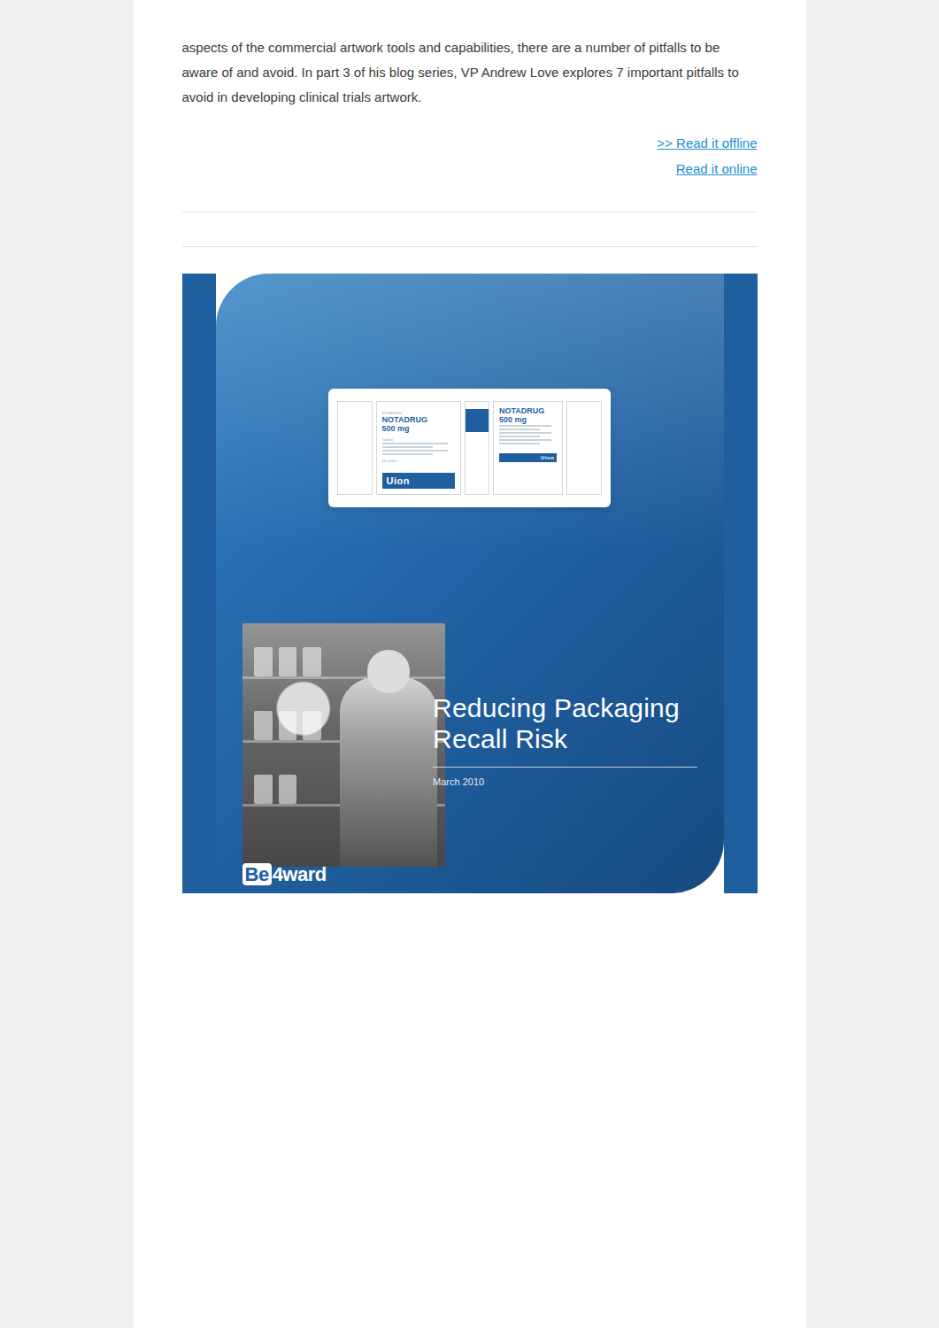aspects of the commercial artwork tools and capabilities, there are a number of pitfalls to be aware of and avoid. In part 3 of his blog series, VP Andrew Love explores 7 important pitfalls to avoid in developing clinical trials artwork.
>> Read it offline Read it online
NOTADRUG
NOTADRUG
500 mg
Tablets
28 tablets
Uion
NOTADRUG
500 mg
Uion
Reducing Packaging
Recall Risk
March 2010
Be4ward